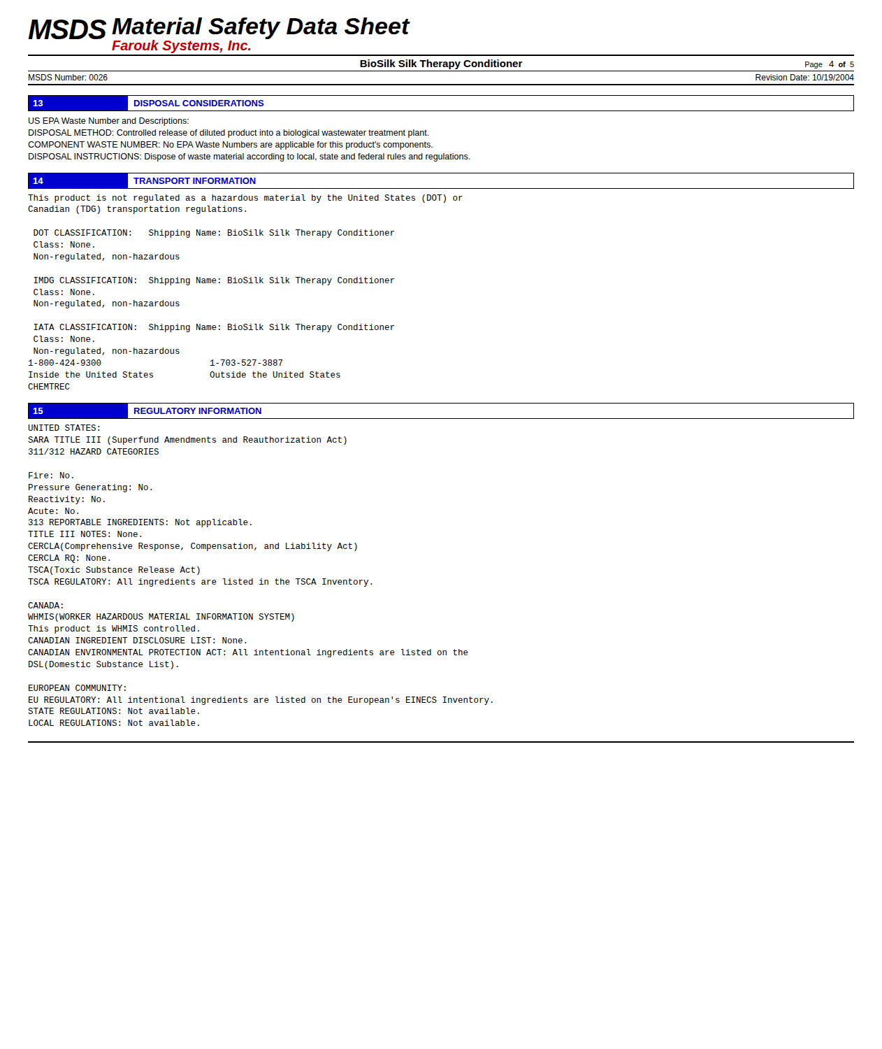MSDS
Material Safety Data Sheet
Farouk Systems, Inc.
BioSilk Silk Therapy Conditioner
Page 4 of 5
MSDS Number: 0026
Revision Date: 10/19/2004
13
DISPOSAL CONSIDERATIONS
US EPA Waste Number and Descriptions:
DISPOSAL METHOD: Controlled release of diluted product into a biological wastewater treatment plant.
COMPONENT WASTE NUMBER: No EPA Waste Numbers are applicable for this product's components.
DISPOSAL INSTRUCTIONS: Dispose of waste material according to local, state and federal rules and regulations.
14
TRANSPORT INFORMATION
This product is not regulated as a hazardous material by the United States (DOT) or Canadian (TDG) transportation regulations. DOT CLASSIFICATION: Shipping Name: BioSilk Silk Therapy Conditioner Class: None. Non-regulated, non-hazardous IMDG CLASSIFICATION: Shipping Name: BioSilk Silk Therapy Conditioner Class: None. Non-regulated, non-hazardous IATA CLASSIFICATION: Shipping Name: BioSilk Silk Therapy Conditioner Class: None. Non-regulated, non-hazardous
1-800-424-9300
1-703-527-3887
Inside the United States
Outside the United States
CHEMTREC
15
REGULATORY INFORMATION
UNITED STATES: SARA TITLE III (Superfund Amendments and Reauthorization Act) 311/312 HAZARD CATEGORIES Fire: No. Pressure Generating: No. Reactivity: No. Acute: No. 313 REPORTABLE INGREDIENTS: Not applicable. TITLE III NOTES: None. CERCLA(Comprehensive Response, Compensation, and Liability Act) CERCLA RQ: None. TSCA(Toxic Substance Release Act) TSCA REGULATORY: All ingredients are listed in the TSCA Inventory. CANADA: WHMIS(WORKER HAZARDOUS MATERIAL INFORMATION SYSTEM) This product is WHMIS controlled. CANADIAN INGREDIENT DISCLOSURE LIST: None. CANADIAN ENVIRONMENTAL PROTECTION ACT: All intentional ingredients are listed on the DSL(Domestic Substance List). EUROPEAN COMMUNITY: EU REGULATORY: All intentional ingredients are listed on the European's EINECS Inventory. STATE REGULATIONS: Not available. LOCAL REGULATIONS: Not available.